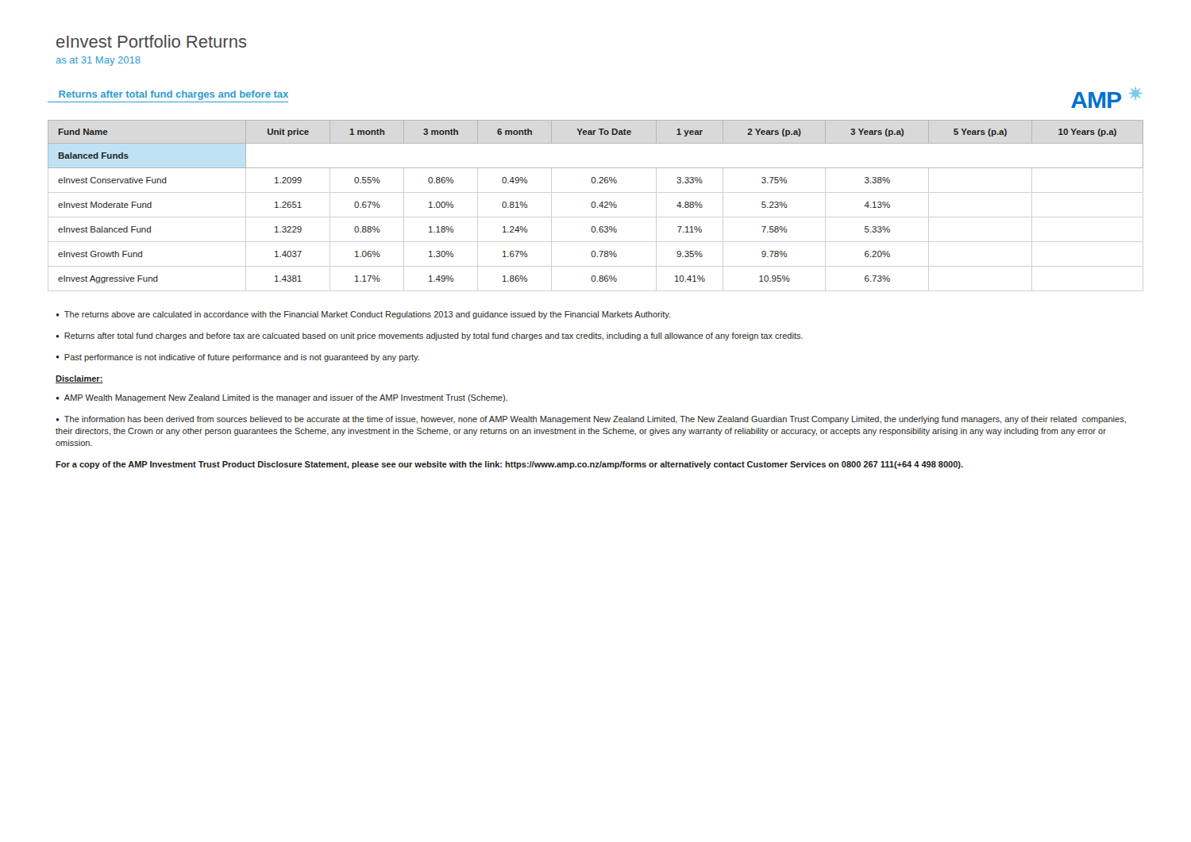eInvest Portfolio Returns
as at 31 May 2018
Returns after total fund charges and before tax
AMP✷
| Fund Name | Unit price | 1 month | 3 month | 6 month | Year To Date | 1 year | 2 Years (p.a) | 3 Years (p.a) | 5 Years (p.a) | 10 Years (p.a) |
| --- | --- | --- | --- | --- | --- | --- | --- | --- | --- | --- |
| Balanced Funds | |
| eInvest Conservative Fund | 1.2099 | 0.55% | 0.86% | 0.49% | 0.26% | 3.33% | 3.75% | 3.38% | | |
| eInvest Moderate Fund | 1.2651 | 0.67% | 1.00% | 0.81% | 0.42% | 4.88% | 5.23% | 4.13% | | |
| eInvest Balanced Fund | 1.3229 | 0.88% | 1.18% | 1.24% | 0.63% | 7.11% | 7.58% | 5.33% | | |
| eInvest Growth Fund | 1.4037 | 1.06% | 1.30% | 1.67% | 0.78% | 9.35% | 9.78% | 6.20% | | |
| eInvest Aggressive Fund | 1.4381 | 1.17% | 1.49% | 1.86% | 0.86% | 10.41% | 10.95% | 6.73% | | |
The returns above are calculated in accordance with the Financial Market Conduct Regulations 2013 and guidance issued by the Financial Markets Authority.
Returns after total fund charges and before tax are calcuated based on unit price movements adjusted by total fund charges and tax credits, including a full allowance of any foreign tax credits.
Past performance is not indicative of future performance and is not guaranteed by any party.
Disclaimer:
AMP Wealth Management New Zealand Limited is the manager and issuer of the AMP Investment Trust (Scheme).
The information has been derived from sources believed to be accurate at the time of issue, however, none of AMP Wealth Management New Zealand Limited, The New Zealand Guardian Trust Company Limited, the underlying fund managers, any of their related companies, their directors, the Crown or any other person guarantees the Scheme, any investment in the Scheme, or any returns on an investment in the Scheme, or gives any warranty of reliability or accuracy, or accepts any responsibility arising in any way including from any error or omission.
For a copy of the AMP Investment Trust Product Disclosure Statement, please see our website with the link: https://www.amp.co.nz/amp/forms or alternatively contact Customer Services on 0800 267 111(+64 4 498 8000).